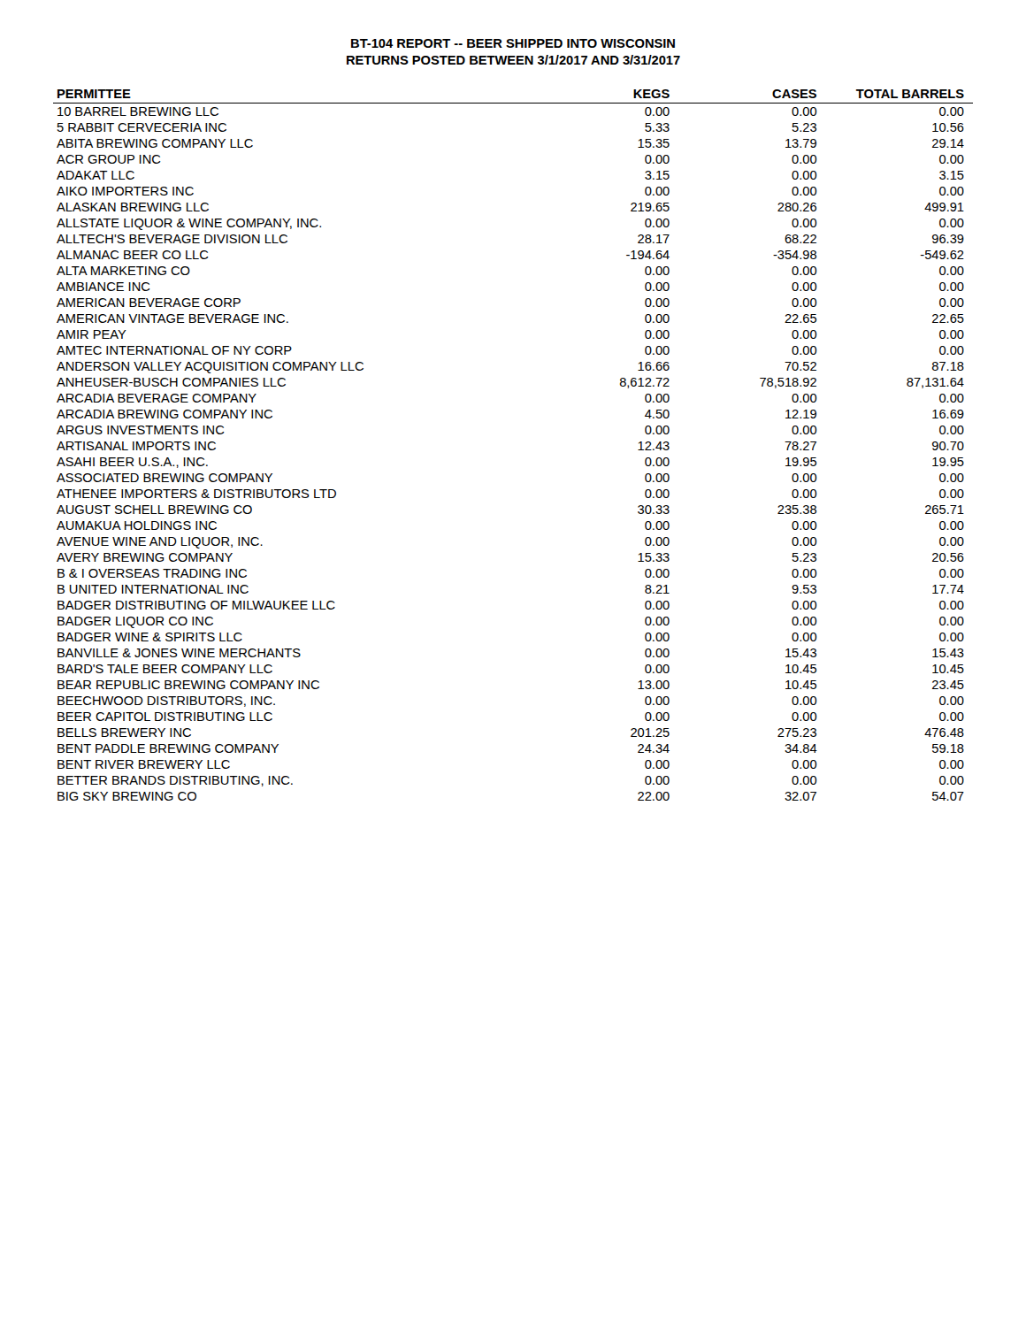BT-104 REPORT -- BEER SHIPPED INTO WISCONSIN
RETURNS POSTED BETWEEN 3/1/2017 AND 3/31/2017
| PERMITTEE | KEGS | CASES | TOTAL BARRELS |
| --- | --- | --- | --- |
| 10 BARREL BREWING LLC | 0.00 | 0.00 | 0.00 |
| 5 RABBIT CERVECERIA INC | 5.33 | 5.23 | 10.56 |
| ABITA BREWING COMPANY LLC | 15.35 | 13.79 | 29.14 |
| ACR GROUP INC | 0.00 | 0.00 | 0.00 |
| ADAKAT LLC | 3.15 | 0.00 | 3.15 |
| AIKO IMPORTERS INC | 0.00 | 0.00 | 0.00 |
| ALASKAN BREWING LLC | 219.65 | 280.26 | 499.91 |
| ALLSTATE LIQUOR & WINE COMPANY, INC. | 0.00 | 0.00 | 0.00 |
| ALLTECH'S BEVERAGE DIVISION LLC | 28.17 | 68.22 | 96.39 |
| ALMANAC BEER CO LLC | -194.64 | -354.98 | -549.62 |
| ALTA MARKETING CO | 0.00 | 0.00 | 0.00 |
| AMBIANCE INC | 0.00 | 0.00 | 0.00 |
| AMERICAN BEVERAGE CORP | 0.00 | 0.00 | 0.00 |
| AMERICAN VINTAGE BEVERAGE INC. | 0.00 | 22.65 | 22.65 |
| AMIR PEAY | 0.00 | 0.00 | 0.00 |
| AMTEC INTERNATIONAL OF NY CORP | 0.00 | 0.00 | 0.00 |
| ANDERSON VALLEY ACQUISITION COMPANY LLC | 16.66 | 70.52 | 87.18 |
| ANHEUSER-BUSCH COMPANIES LLC | 8,612.72 | 78,518.92 | 87,131.64 |
| ARCADIA BEVERAGE COMPANY | 0.00 | 0.00 | 0.00 |
| ARCADIA BREWING COMPANY INC | 4.50 | 12.19 | 16.69 |
| ARGUS INVESTMENTS INC | 0.00 | 0.00 | 0.00 |
| ARTISANAL IMPORTS INC | 12.43 | 78.27 | 90.70 |
| ASAHI BEER U.S.A., INC. | 0.00 | 19.95 | 19.95 |
| ASSOCIATED BREWING COMPANY | 0.00 | 0.00 | 0.00 |
| ATHENEE IMPORTERS & DISTRIBUTORS LTD | 0.00 | 0.00 | 0.00 |
| AUGUST SCHELL BREWING CO | 30.33 | 235.38 | 265.71 |
| AUMAKUA HOLDINGS INC | 0.00 | 0.00 | 0.00 |
| AVENUE WINE AND LIQUOR, INC. | 0.00 | 0.00 | 0.00 |
| AVERY BREWING COMPANY | 15.33 | 5.23 | 20.56 |
| B & I OVERSEAS TRADING INC | 0.00 | 0.00 | 0.00 |
| B UNITED INTERNATIONAL INC | 8.21 | 9.53 | 17.74 |
| BADGER DISTRIBUTING OF MILWAUKEE LLC | 0.00 | 0.00 | 0.00 |
| BADGER LIQUOR CO INC | 0.00 | 0.00 | 0.00 |
| BADGER WINE & SPIRITS LLC | 0.00 | 0.00 | 0.00 |
| BANVILLE & JONES WINE MERCHANTS | 0.00 | 15.43 | 15.43 |
| BARD'S TALE BEER COMPANY LLC | 0.00 | 10.45 | 10.45 |
| BEAR REPUBLIC BREWING COMPANY INC | 13.00 | 10.45 | 23.45 |
| BEECHWOOD DISTRIBUTORS, INC. | 0.00 | 0.00 | 0.00 |
| BEER CAPITOL DISTRIBUTING LLC | 0.00 | 0.00 | 0.00 |
| BELLS BREWERY INC | 201.25 | 275.23 | 476.48 |
| BENT PADDLE BREWING COMPANY | 24.34 | 34.84 | 59.18 |
| BENT RIVER BREWERY LLC | 0.00 | 0.00 | 0.00 |
| BETTER BRANDS DISTRIBUTING, INC. | 0.00 | 0.00 | 0.00 |
| BIG SKY BREWING CO | 22.00 | 32.07 | 54.07 |